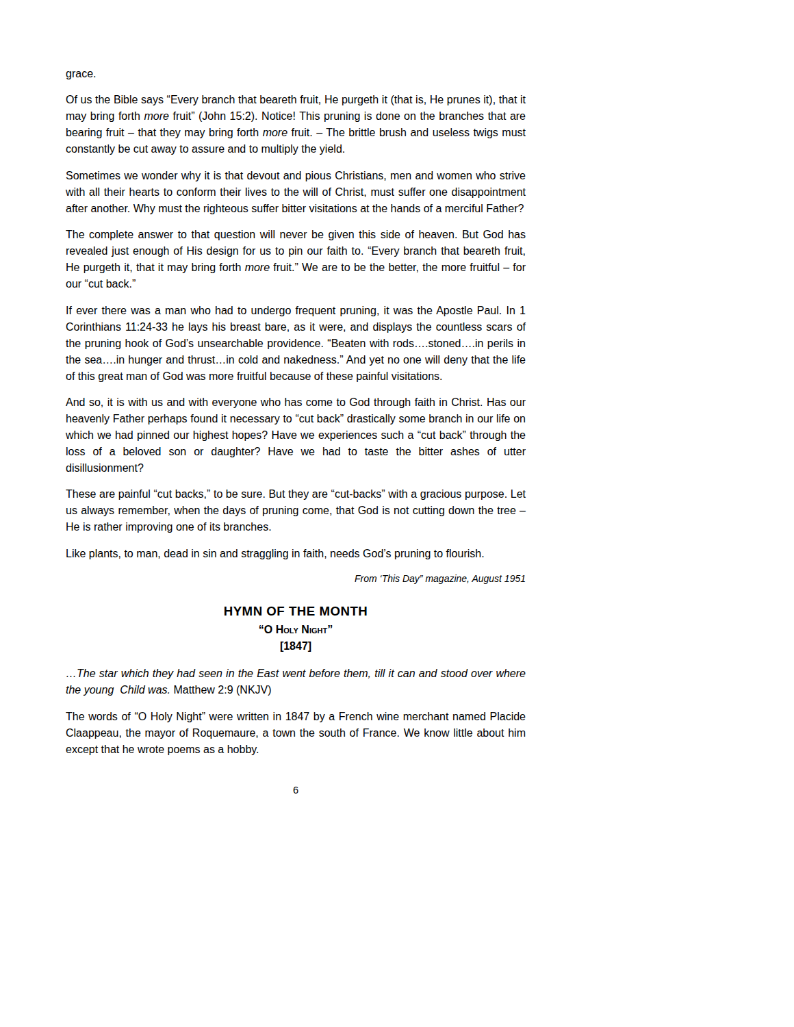grace.
Of us the Bible says “Every branch that beareth fruit, He purgeth it (that is, He prunes it), that it may bring forth more fruit” (John 15:2). Notice! This pruning is done on the branches that are bearing fruit – that they may bring forth more fruit. – The brittle brush and useless twigs must constantly be cut away to assure and to multiply the yield.
Sometimes we wonder why it is that devout and pious Christians, men and women who strive with all their hearts to conform their lives to the will of Christ, must suffer one disappointment after another. Why must the righteous suffer bitter visitations at the hands of a merciful Father?
The complete answer to that question will never be given this side of heaven. But God has revealed just enough of His design for us to pin our faith to. “Every branch that beareth fruit, He purgeth it, that it may bring forth more fruit.” We are to be the better, the more fruitful – for our “cut back.”
If ever there was a man who had to undergo frequent pruning, it was the Apostle Paul. In 1 Corinthians 11:24-33 he lays his breast bare, as it were, and displays the countless scars of the pruning hook of God’s unsearchable providence. “Beaten with rods….stoned….in perils in the sea….in hunger and thrust…in cold and nakedness.” And yet no one will deny that the life of this great man of God was more fruitful because of these painful visitations.
And so, it is with us and with everyone who has come to God through faith in Christ. Has our heavenly Father perhaps found it necessary to “cut back” drastically some branch in our life on which we had pinned our highest hopes? Have we experiences such a “cut back” through the loss of a beloved son or daughter? Have we had to taste the bitter ashes of utter disillusionment?
These are painful “cut backs,” to be sure. But they are “cut-backs” with a gracious purpose. Let us always remember, when the days of pruning come, that God is not cutting down the tree – He is rather improving one of its branches.
Like plants, to man, dead in sin and straggling in faith, needs God’s pruning to flourish.
From ‘This Day” magazine, August 1951
HYMN OF THE MONTH
“O Holy Night”
[1847]
…The star which they had seen in the East went before them, till it can and stood over where the young Child was. Matthew 2:9 (NKJV)
The words of “O Holy Night” were written in 1847 by a French wine merchant named Placide Claappeau, the mayor of Roquemaure, a town the south of France. We know little about him except that he wrote poems as a hobby.
6